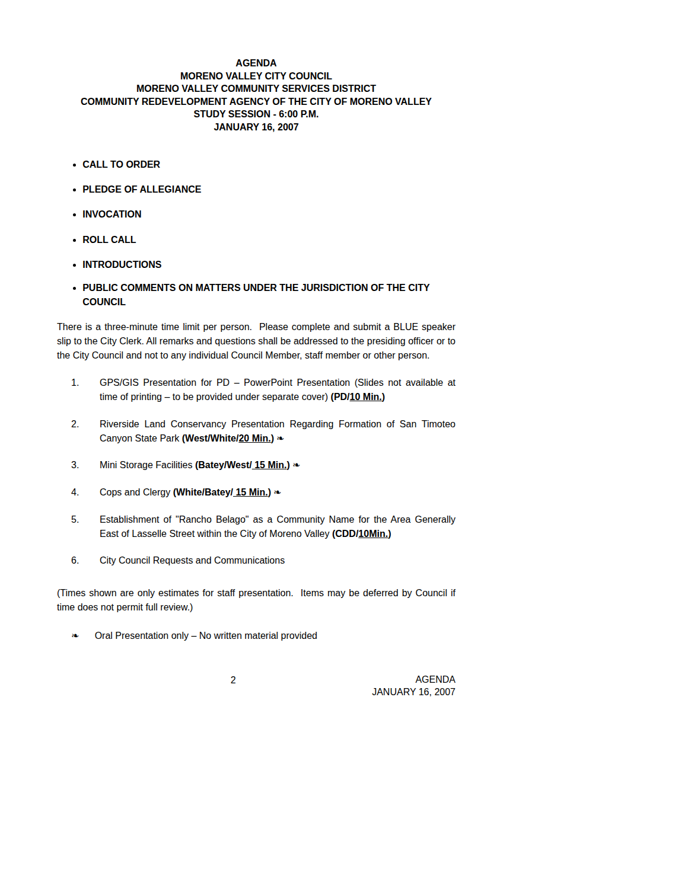AGENDA
MORENO VALLEY CITY COUNCIL
MORENO VALLEY COMMUNITY SERVICES DISTRICT
COMMUNITY REDEVELOPMENT AGENCY OF THE CITY OF MORENO VALLEY
STUDY SESSION - 6:00 P.M.
JANUARY 16, 2007
CALL TO ORDER
PLEDGE OF ALLEGIANCE
INVOCATION
ROLL CALL
INTRODUCTIONS
PUBLIC COMMENTS ON MATTERS UNDER THE JURISDICTION OF THE CITY COUNCIL
There is a three-minute time limit per person. Please complete and submit a BLUE speaker slip to the City Clerk. All remarks and questions shall be addressed to the presiding officer or to the City Council and not to any individual Council Member, staff member or other person.
GPS/GIS Presentation for PD – PowerPoint Presentation (Slides not available at time of printing – to be provided under separate cover) (PD/10 Min.)
Riverside Land Conservancy Presentation Regarding Formation of San Timoteo Canyon State Park (West/White/20 Min.) ❧
Mini Storage Facilities (Batey/West/ 15 Min.) ❧
Cops and Clergy (White/Batey/ 15 Min.) ❧
Establishment of "Rancho Belago" as a Community Name for the Area Generally East of Lasselle Street within the City of Moreno Valley (CDD/10Min.)
City Council Requests and Communications
(Times shown are only estimates for staff presentation. Items may be deferred by Council if time does not permit full review.)
❧ Oral Presentation only – No written material provided
2
AGENDA
JANUARY 16, 2007